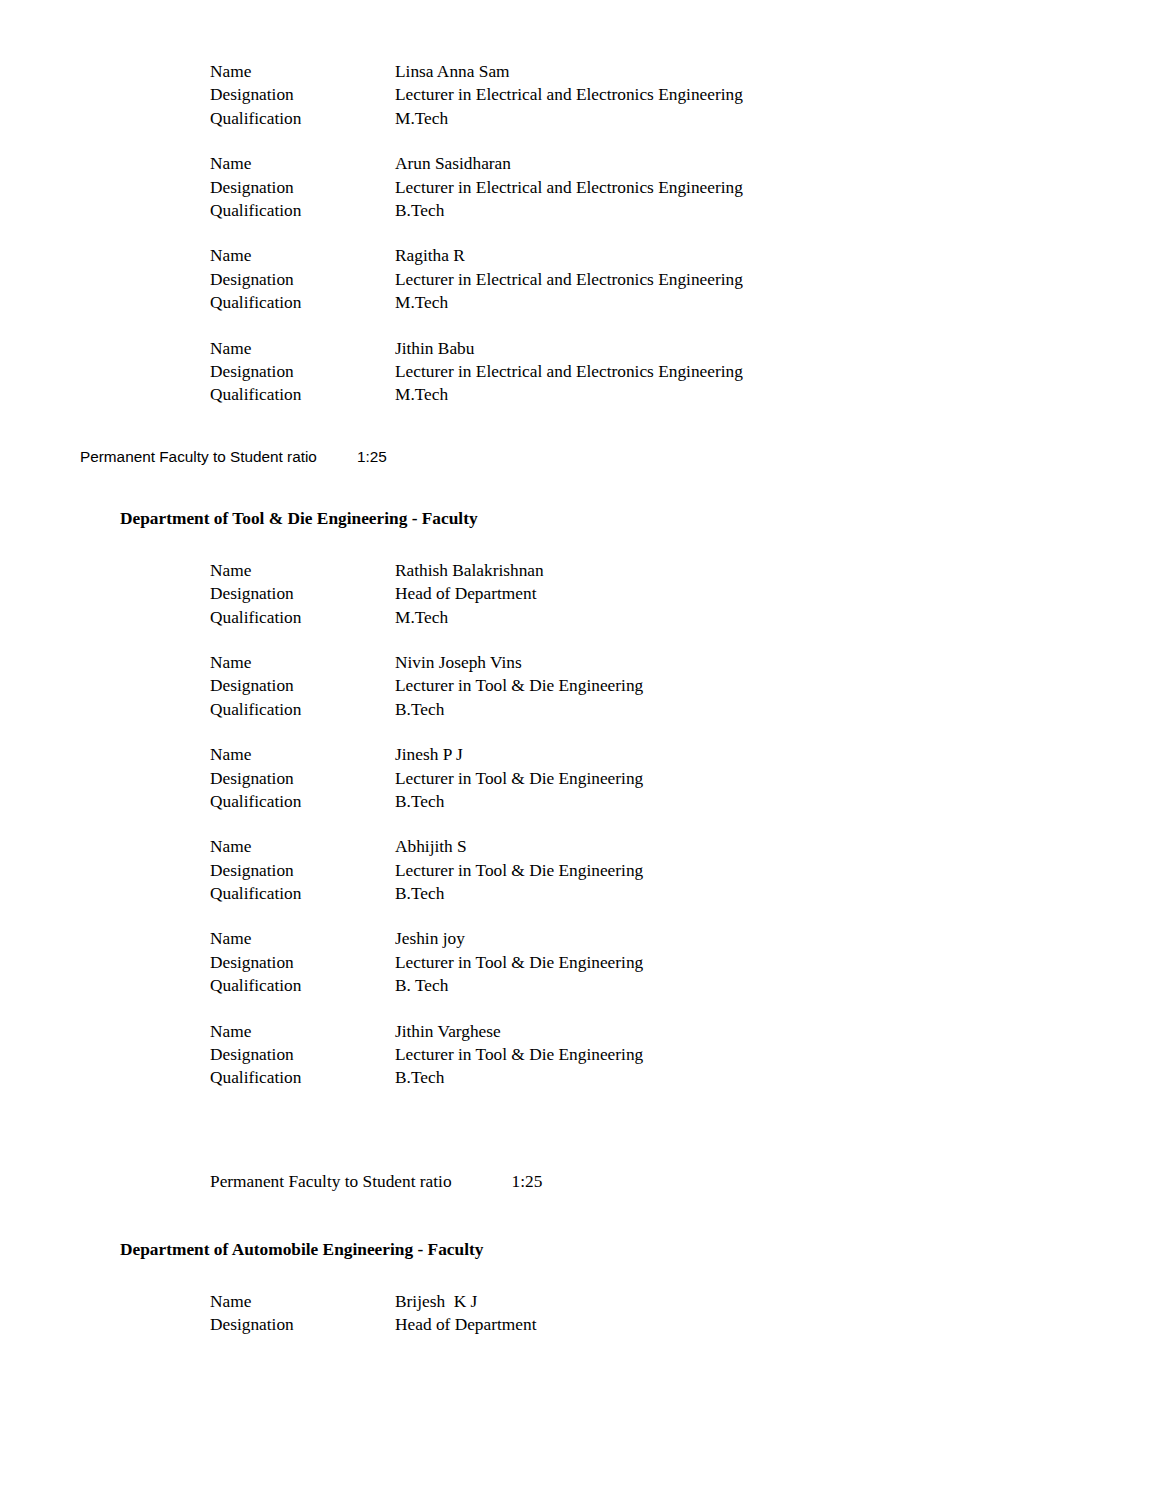Name Linsa Anna Sam
Designation Lecturer in Electrical and Electronics Engineering
Qualification M.Tech
Name Arun Sasidharan
Designation Lecturer in Electrical and Electronics Engineering
Qualification B.Tech
Name Ragitha R
Designation Lecturer in Electrical and Electronics Engineering
Qualification M.Tech
Name Jithin Babu
Designation Lecturer in Electrical and Electronics Engineering
Qualification M.Tech
Permanent Faculty to Student ratio 1:25
Department of Tool & Die Engineering - Faculty
Name Rathish Balakrishnan
Designation Head of Department
Qualification M.Tech
Name Nivin Joseph Vins
Designation Lecturer in Tool & Die Engineering
Qualification B.Tech
Name Jinesh P J
Designation Lecturer in Tool & Die Engineering
Qualification B.Tech
Name Abhijith S
Designation Lecturer in Tool & Die Engineering
Qualification B.Tech
Name Jeshin joy
Designation Lecturer in Tool & Die Engineering
Qualification B. Tech
Name Jithin Varghese
Designation Lecturer in Tool & Die Engineering
Qualification B.Tech
Permanent Faculty to Student ratio 1:25
Department of Automobile Engineering - Faculty
Name Brijesh K J
Designation Head of Department